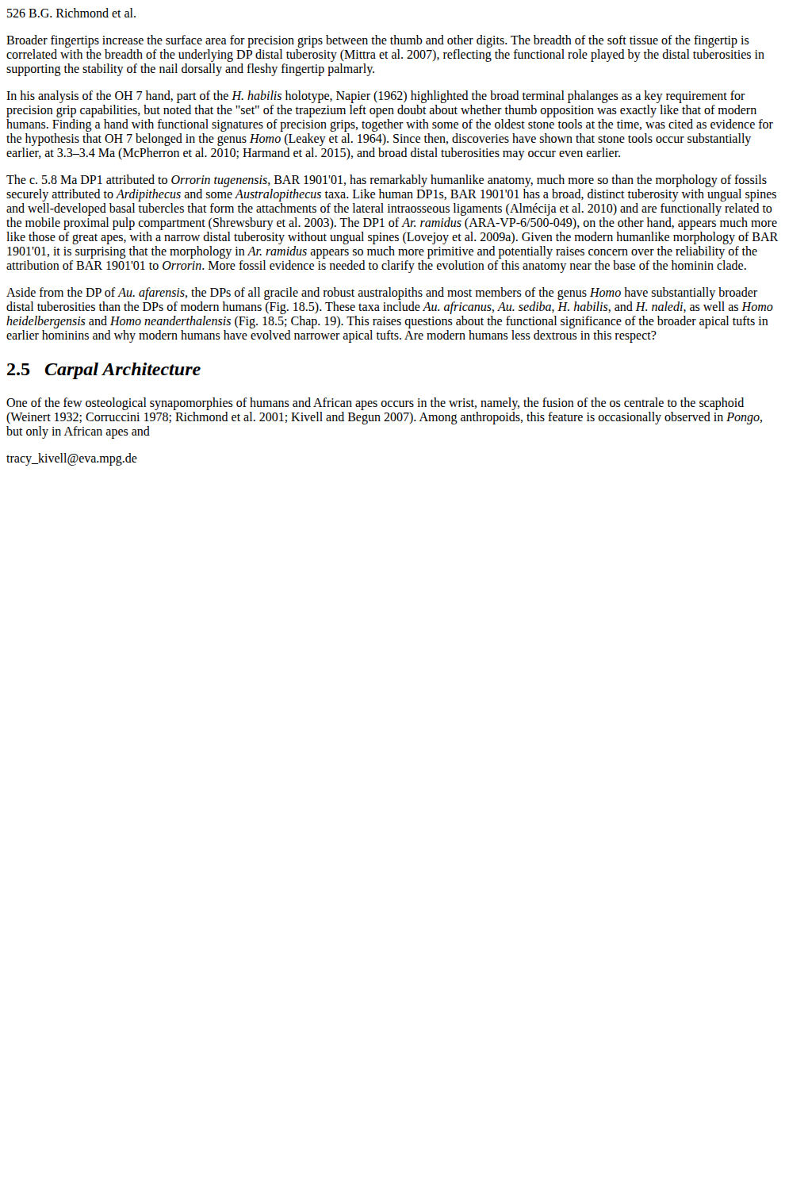526 B.G. Richmond et al.
Broader fingertips increase the surface area for precision grips between the thumb and other digits. The breadth of the soft tissue of the fingertip is correlated with the breadth of the underlying DP distal tuberosity (Mittra et al. 2007), reflecting the functional role played by the distal tuberosities in supporting the stability of the nail dorsally and fleshy fingertip palmarly.
In his analysis of the OH 7 hand, part of the H. habilis holotype, Napier (1962) highlighted the broad terminal phalanges as a key requirement for precision grip capabilities, but noted that the "set" of the trapezium left open doubt about whether thumb opposition was exactly like that of modern humans. Finding a hand with functional signatures of precision grips, together with some of the oldest stone tools at the time, was cited as evidence for the hypothesis that OH 7 belonged in the genus Homo (Leakey et al. 1964). Since then, discoveries have shown that stone tools occur substantially earlier, at 3.3–3.4 Ma (McPherron et al. 2010; Harmand et al. 2015), and broad distal tuberosities may occur even earlier.
The c. 5.8 Ma DP1 attributed to Orrorin tugenensis, BAR 1901'01, has remarkably humanlike anatomy, much more so than the morphology of fossils securely attributed to Ardipithecus and some Australopithecus taxa. Like human DP1s, BAR 1901'01 has a broad, distinct tuberosity with ungual spines and well-developed basal tubercles that form the attachments of the lateral intraosseous ligaments (Almécija et al. 2010) and are functionally related to the mobile proximal pulp compartment (Shrewsbury et al. 2003). The DP1 of Ar. ramidus (ARA-VP-6/500-049), on the other hand, appears much more like those of great apes, with a narrow distal tuberosity without ungual spines (Lovejoy et al. 2009a). Given the modern humanlike morphology of BAR 1901'01, it is surprising that the morphology in Ar. ramidus appears so much more primitive and potentially raises concern over the reliability of the attribution of BAR 1901'01 to Orrorin. More fossil evidence is needed to clarify the evolution of this anatomy near the base of the hominin clade.
Aside from the DP of Au. afarensis, the DPs of all gracile and robust australopiths and most members of the genus Homo have substantially broader distal tuberosities than the DPs of modern humans (Fig. 18.5). These taxa include Au. africanus, Au. sediba, H. habilis, and H. naledi, as well as Homo heidelbergensis and Homo neanderthalensis (Fig. 18.5; Chap. 19). This raises questions about the functional significance of the broader apical tufts in earlier hominins and why modern humans have evolved narrower apical tufts. Are modern humans less dextrous in this respect?
2.5 Carpal Architecture
One of the few osteological synapomorphies of humans and African apes occurs in the wrist, namely, the fusion of the os centrale to the scaphoid (Weinert 1932; Corruccini 1978; Richmond et al. 2001; Kivell and Begun 2007). Among anthropoids, this feature is occasionally observed in Pongo, but only in African apes and
tracy_kivell@eva.mpg.de